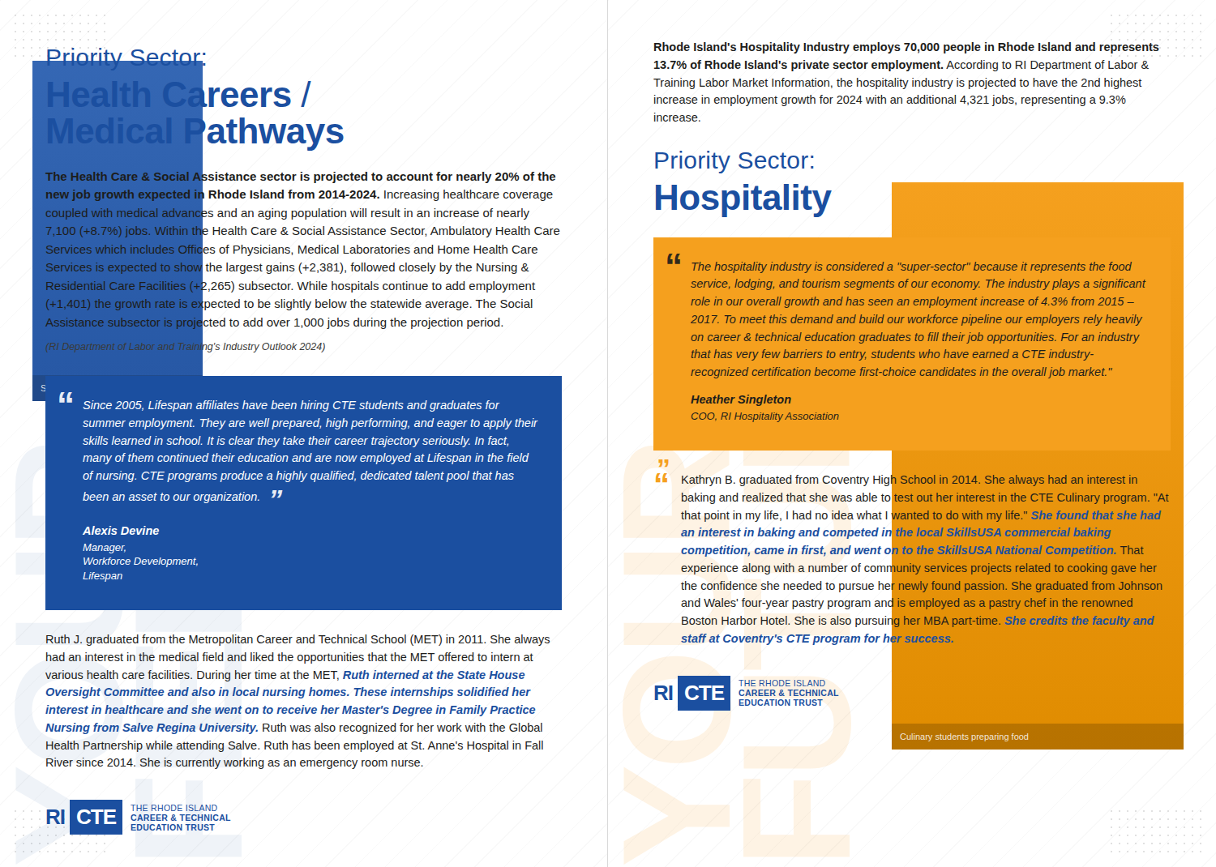YOUR FIELD
Students in a health careers lab
Priority Sector:
Health Careers /
Medical Pathways
The Health Care & Social Assistance sector is projected to account for nearly 20% of the new job growth expected in Rhode Island from 2014-2024. Increasing healthcare coverage coupled with medical advances and an aging population will result in an increase of nearly 7,100 (+8.7%) jobs. Within the Health Care & Social Assistance Sector, Ambulatory Health Care Services which includes Offices of Physicians, Medical Laboratories and Home Health Care Services is expected to show the largest gains (+2,381), followed closely by the Nursing & Residential Care Facilities (+2,265) subsector. While hospitals continue to add employment (+1,401) the growth rate is expected to be slightly below the statewide average. The Social Assistance subsector is projected to add over 1,000 jobs during the projection period.
(RI Department of Labor and Training's Industry Outlook 2024)
“
Since 2005, Lifespan affiliates have been hiring CTE students and graduates for summer employment. They are well prepared, high performing, and eager to apply their skills learned in school. It is clear they take their career trajectory seriously. In fact, many of them continued their education and are now employed at Lifespan in the field of nursing. CTE programs produce a highly qualified, dedicated talent pool that has been an asset to our organization. ”
Alexis Devine Manager, Workforce Development, Lifespan
Ruth J. graduated from the Metropolitan Career and Technical School (MET) in 2011. She always had an interest in the medical field and liked the opportunities that the MET offered to intern at various health care facilities. During her time at the MET, Ruth interned at the State House Oversight Committee and also in local nursing homes. These internships solidified her interest in healthcare and she went on to receive her Master's Degree in Family Practice Nursing from Salve Regina University. Ruth was also recognized for her work with the Global Health Partnership while attending Salve. Ruth has been employed at St. Anne's Hospital in Fall River since 2014. She is currently working as an emergency room nurse.
RI CTE
The Rhode Island Career & Technical Education Trust
YOUR FUTURE
Culinary students preparing food
Rhode Island's Hospitality Industry employs 70,000 people in Rhode Island and represents 13.7% of Rhode Island's private sector employment. According to RI Department of Labor & Training Labor Market Information, the hospitality industry is projected to have the 2nd highest increase in employment growth for 2024 with an additional 4,321 jobs, representing a 9.3% increase.
Priority Sector:
Hospitality
“
The hospitality industry is considered a "super-sector" because it represents the food service, lodging, and tourism segments of our economy. The industry plays a significant role in our overall growth and has seen an employment increase of 4.3% from 2015 – 2017. To meet this demand and build our workforce pipeline our employers rely heavily on career & technical education graduates to fill their job opportunities. For an industry that has very few barriers to entry, students who have earned a CTE industry-recognized certification become first-choice candidates in the overall job market."
Heather Singleton COO, RI Hospitality Association
“
Kathryn B. graduated from Coventry High School in 2014. She always had an interest in baking and realized that she was able to test out her interest in the CTE Culinary program. "At that point in my life, I had no idea what I wanted to do with my life." She found that she had an interest in baking and competed in the local SkillsUSA commercial baking competition, came in first, and went on to the SkillsUSA National Competition. That experience along with a number of community services projects related to cooking gave her the confidence she needed to pursue her newly found passion. She graduated from Johnson and Wales' four-year pastry program and is employed as a pastry chef in the renowned Boston Harbor Hotel. She is also pursuing her MBA part-time. She credits the faculty and staff at Coventry's CTE program for her success. ”
RI CTE
The Rhode Island Career & Technical Education Trust